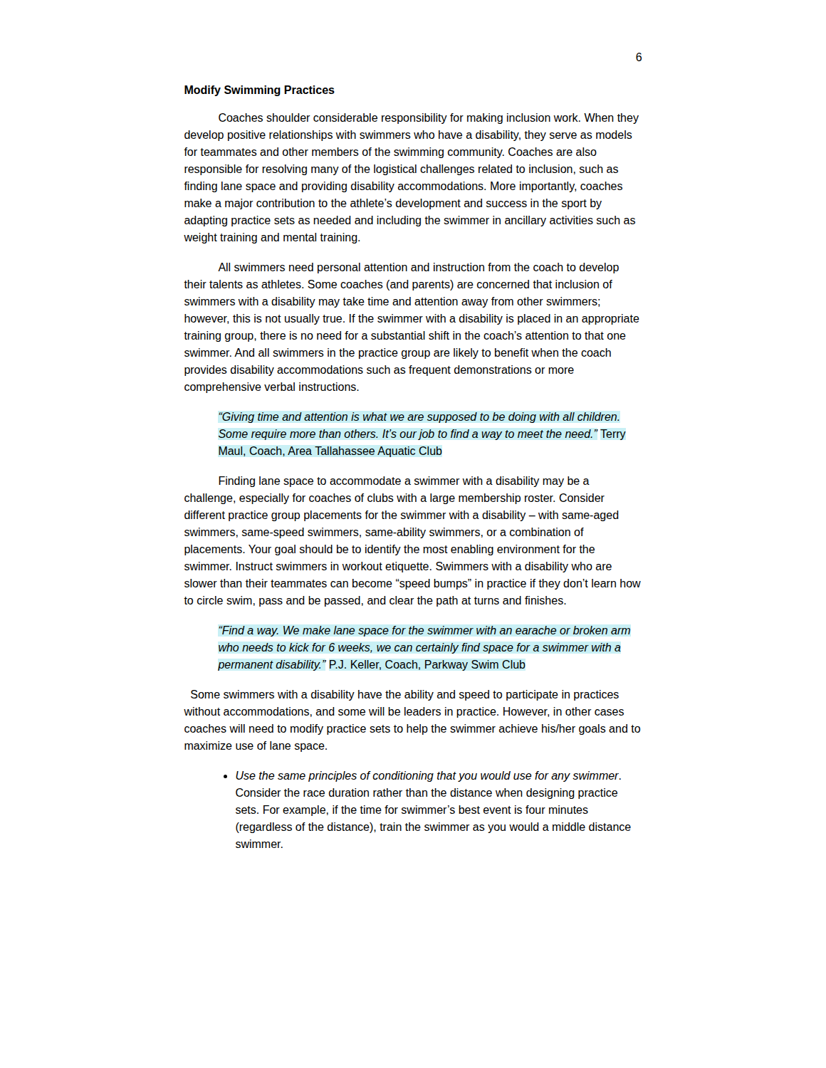6
Modify Swimming Practices
Coaches shoulder considerable responsibility for making inclusion work. When they develop positive relationships with swimmers who have a disability, they serve as models for teammates and other members of the swimming community. Coaches are also responsible for resolving many of the logistical challenges related to inclusion, such as finding lane space and providing disability accommodations. More importantly, coaches make a major contribution to the athlete’s development and success in the sport by adapting practice sets as needed and including the swimmer in ancillary activities such as weight training and mental training.
All swimmers need personal attention and instruction from the coach to develop their talents as athletes. Some coaches (and parents) are concerned that inclusion of swimmers with a disability may take time and attention away from other swimmers; however, this is not usually true. If the swimmer with a disability is placed in an appropriate training group, there is no need for a substantial shift in the coach’s attention to that one swimmer. And all swimmers in the practice group are likely to benefit when the coach provides disability accommodations such as frequent demonstrations or more comprehensive verbal instructions.
“Giving time and attention is what we are supposed to be doing with all children. Some require more than others. It’s our job to find a way to meet the need.” Terry Maul, Coach, Area Tallahassee Aquatic Club
Finding lane space to accommodate a swimmer with a disability may be a challenge, especially for coaches of clubs with a large membership roster. Consider different practice group placements for the swimmer with a disability – with same-aged swimmers, same-speed swimmers, same-ability swimmers, or a combination of placements. Your goal should be to identify the most enabling environment for the swimmer. Instruct swimmers in workout etiquette. Swimmers with a disability who are slower than their teammates can become “speed bumps” in practice if they don’t learn how to circle swim, pass and be passed, and clear the path at turns and finishes.
“Find a way. We make lane space for the swimmer with an earache or broken arm who needs to kick for 6 weeks, we can certainly find space for a swimmer with a permanent disability.” P.J. Keller, Coach, Parkway Swim Club
Some swimmers with a disability have the ability and speed to participate in practices without accommodations, and some will be leaders in practice. However, in other cases coaches will need to modify practice sets to help the swimmer achieve his/her goals and to maximize use of lane space.
Use the same principles of conditioning that you would use for any swimmer. Consider the race duration rather than the distance when designing practice sets. For example, if the time for swimmer’s best event is four minutes (regardless of the distance), train the swimmer as you would a middle distance swimmer.